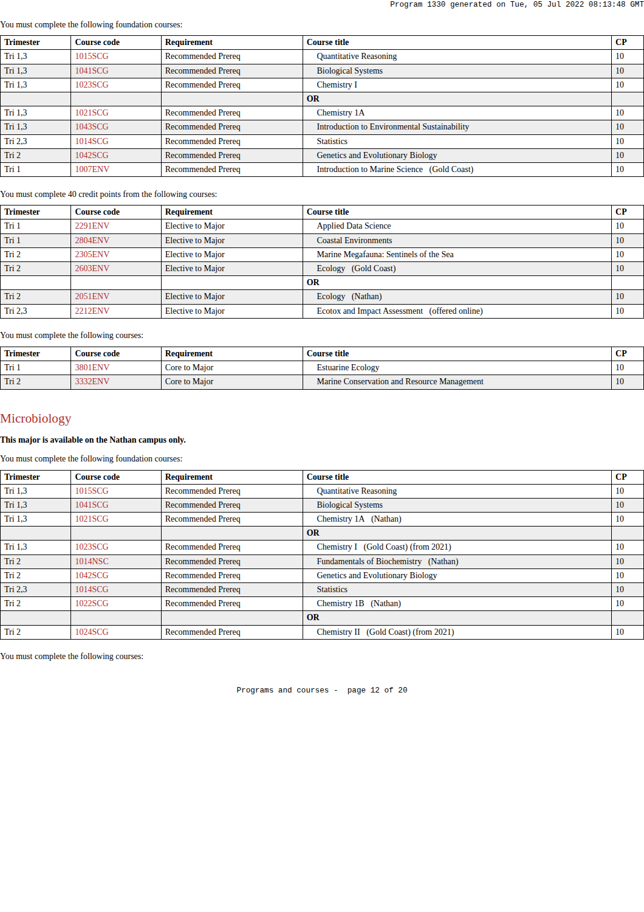Program 1330 generated on Tue, 05 Jul 2022 08:13:48 GMT
You must complete the following foundation courses:
| Trimester | Course code | Requirement | Course title | CP |
| --- | --- | --- | --- | --- |
| Tri 1,3 | 1015SCG | Recommended Prereq | Quantitative Reasoning | 10 |
| Tri 1,3 | 1041SCG | Recommended Prereq | Biological Systems | 10 |
| Tri 1,3 | 1023SCG | Recommended Prereq | Chemistry I | 10 |
| | | | OR | |
| Tri 1,3 | 1021SCG | Recommended Prereq | Chemistry 1A | 10 |
| Tri 1,3 | 1043SCG | Recommended Prereq | Introduction to Environmental Sustainability | 10 |
| Tri 2,3 | 1014SCG | Recommended Prereq | Statistics | 10 |
| Tri 2 | 1042SCG | Recommended Prereq | Genetics and Evolutionary Biology | 10 |
| Tri 1 | 1007ENV | Recommended Prereq | Introduction to Marine Science (Gold Coast) | 10 |
You must complete 40 credit points from the following courses:
| Trimester | Course code | Requirement | Course title | CP |
| --- | --- | --- | --- | --- |
| Tri 1 | 2291ENV | Elective to Major | Applied Data Science | 10 |
| Tri 1 | 2804ENV | Elective to Major | Coastal Environments | 10 |
| Tri 2 | 2305ENV | Elective to Major | Marine Megafauna: Sentinels of the Sea | 10 |
| Tri 2 | 2603ENV | Elective to Major | Ecology (Gold Coast) | 10 |
| | | | OR | |
| Tri 2 | 2051ENV | Elective to Major | Ecology (Nathan) | 10 |
| Tri 2,3 | 2212ENV | Elective to Major | Ecotox and Impact Assessment (offered online) | 10 |
You must complete the following courses:
| Trimester | Course code | Requirement | Course title | CP |
| --- | --- | --- | --- | --- |
| Tri 1 | 3801ENV | Core to Major | Estuarine Ecology | 10 |
| Tri 2 | 3332ENV | Core to Major | Marine Conservation and Resource Management | 10 |
Microbiology
This major is available on the Nathan campus only.
You must complete the following foundation courses:
| Trimester | Course code | Requirement | Course title | CP |
| --- | --- | --- | --- | --- |
| Tri 1,3 | 1015SCG | Recommended Prereq | Quantitative Reasoning | 10 |
| Tri 1,3 | 1041SCG | Recommended Prereq | Biological Systems | 10 |
| Tri 1,3 | 1021SCG | Recommended Prereq | Chemistry 1A (Nathan) | 10 |
| | | | OR | |
| Tri 1,3 | 1023SCG | Recommended Prereq | Chemistry I (Gold Coast) (from 2021) | 10 |
| Tri 2 | 1014NSC | Recommended Prereq | Fundamentals of Biochemistry (Nathan) | 10 |
| Tri 2 | 1042SCG | Recommended Prereq | Genetics and Evolutionary Biology | 10 |
| Tri 2,3 | 1014SCG | Recommended Prereq | Statistics | 10 |
| Tri 2 | 1022SCG | Recommended Prereq | Chemistry 1B (Nathan) | 10 |
| | | | OR | |
| Tri 2 | 1024SCG | Recommended Prereq | Chemistry II (Gold Coast) (from 2021) | 10 |
You must complete the following courses:
Programs and courses - page 12 of 20